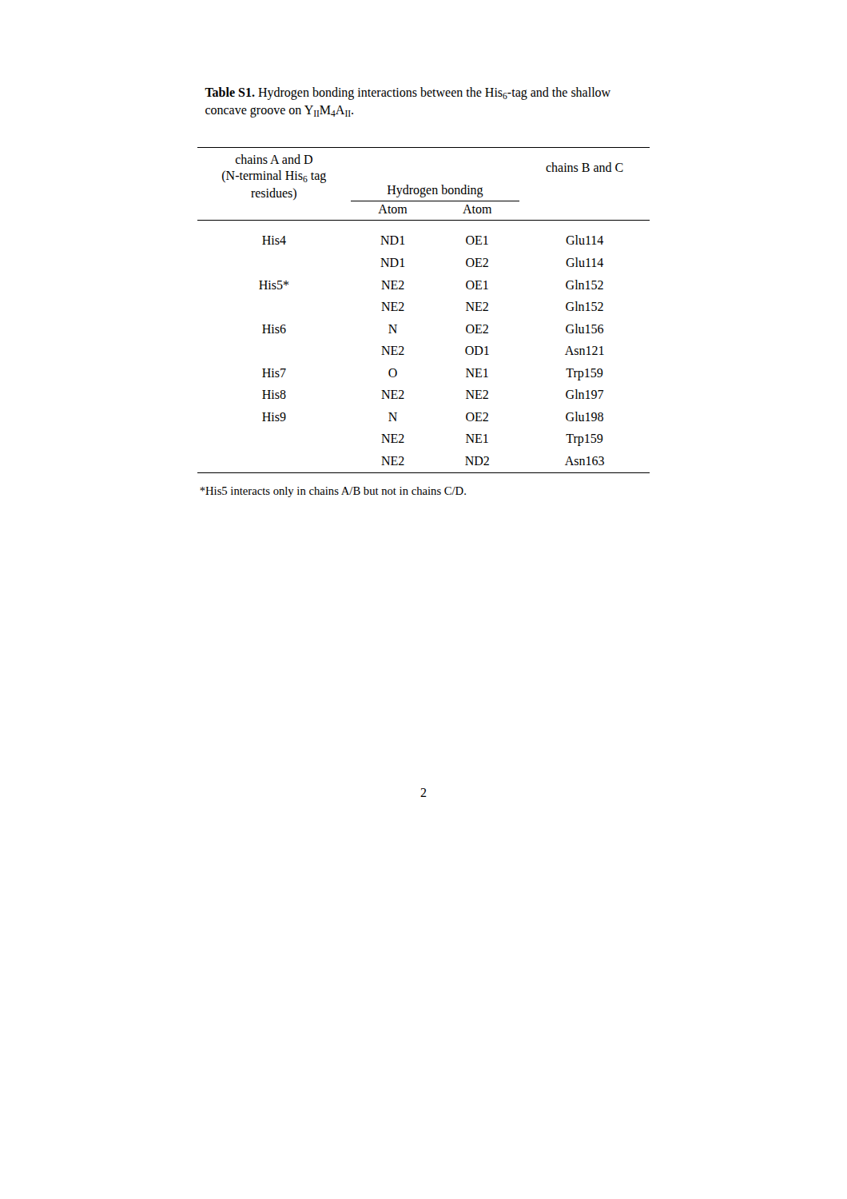Table S1. Hydrogen bonding interactions between the His6-tag and the shallow concave groove on YIIM4AII.
| chains A and D (N-terminal His 6 tag residues) | Hydrogen bonding | chains B and C |
| | Atom | Atom | |
| His4 | ND1 | OE1 | Glu114 |
| | ND1 | OE2 | Glu114 |
| His5* | NE2 | OE1 | Gln152 |
| | NE2 | NE2 | Gln152 |
| His6 | N | OE2 | Glu156 |
| | NE2 | OD1 | Asn121 |
| His7 | O | NE1 | Trp159 |
| His8 | NE2 | NE2 | Gln197 |
| His9 | N | OE2 | Glu198 |
| | NE2 | NE1 | Trp159 |
| | NE2 | ND2 | Asn163 |
*His5 interacts only in chains A/B but not in chains C/D.
2